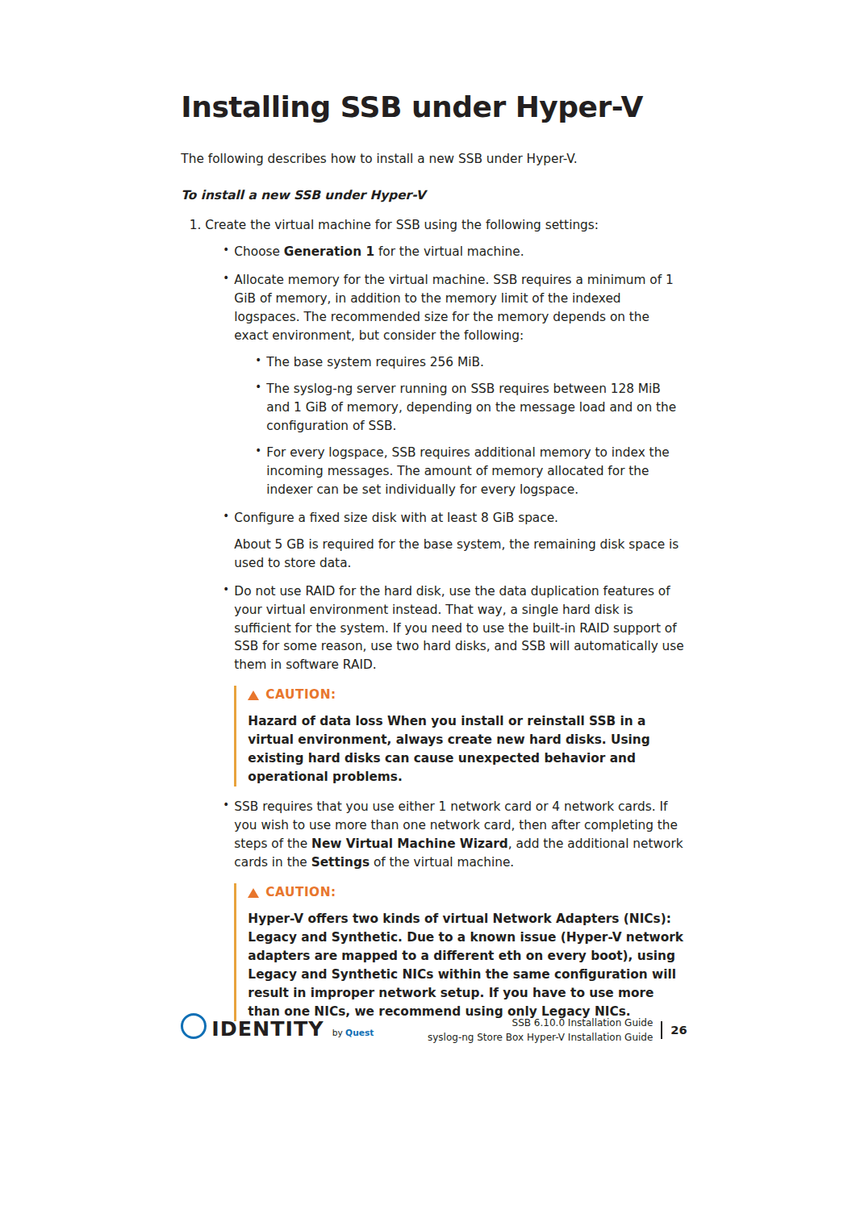Installing SSB under Hyper-V
The following describes how to install a new SSB under Hyper-V.
To install a new SSB under Hyper-V
Create the virtual machine for SSB using the following settings:
Choose Generation 1 for the virtual machine.
Allocate memory for the virtual machine. SSB requires a minimum of 1 GiB of memory, in addition to the memory limit of the indexed logspaces. The recommended size for the memory depends on the exact environment, but consider the following:
The base system requires 256 MiB.
The syslog-ng server running on SSB requires between 128 MiB and 1 GiB of memory, depending on the message load and on the configuration of SSB.
For every logspace, SSB requires additional memory to index the incoming messages. The amount of memory allocated for the indexer can be set individually for every logspace.
Configure a fixed size disk with at least 8 GiB space.
About 5 GB is required for the base system, the remaining disk space is used to store data.
Do not use RAID for the hard disk, use the data duplication features of your virtual environment instead. That way, a single hard disk is sufficient for the system. If you need to use the built-in RAID support of SSB for some reason, use two hard disks, and SSB will automatically use them in software RAID.
CAUTION:
Hazard of data loss When you install or reinstall SSB in a virtual environment, always create new hard disks. Using existing hard disks can cause unexpected behavior and operational problems.
SSB requires that you use either 1 network card or 4 network cards. If you wish to use more than one network card, then after completing the steps of the New Virtual Machine Wizard, add the additional network cards in the Settings of the virtual machine.
CAUTION:
Hyper-V offers two kinds of virtual Network Adapters (NICs): Legacy and Synthetic. Due to a known issue (Hyper-V network adapters are mapped to a different eth on every boot), using Legacy and Synthetic NICs within the same configuration will result in improper network setup. If you have to use more than one NICs, we recommend using only Legacy NICs.
IDENTITY by Quest
SSB 6.10.0 Installation Guide
syslog-ng Store Box Hyper-V Installation Guide
26